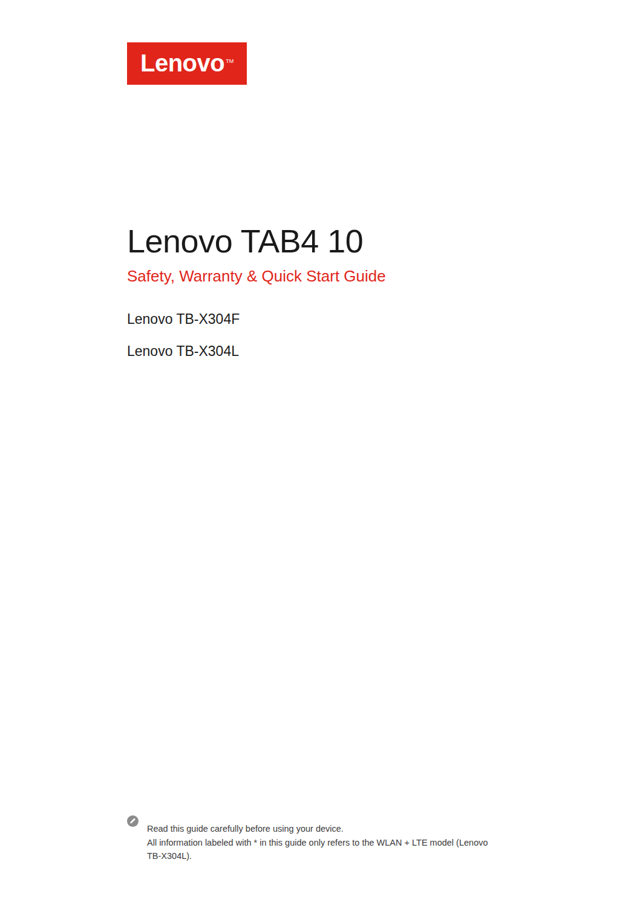LenovoTM
Lenovo TAB4 10
Safety, Warranty & Quick Start Guide
Lenovo TB-X304F
Lenovo TB-X304L
Read this guide carefully before using your device.
All information labeled with * in this guide only refers to the WLAN + LTE model (Lenovo TB-X304L).